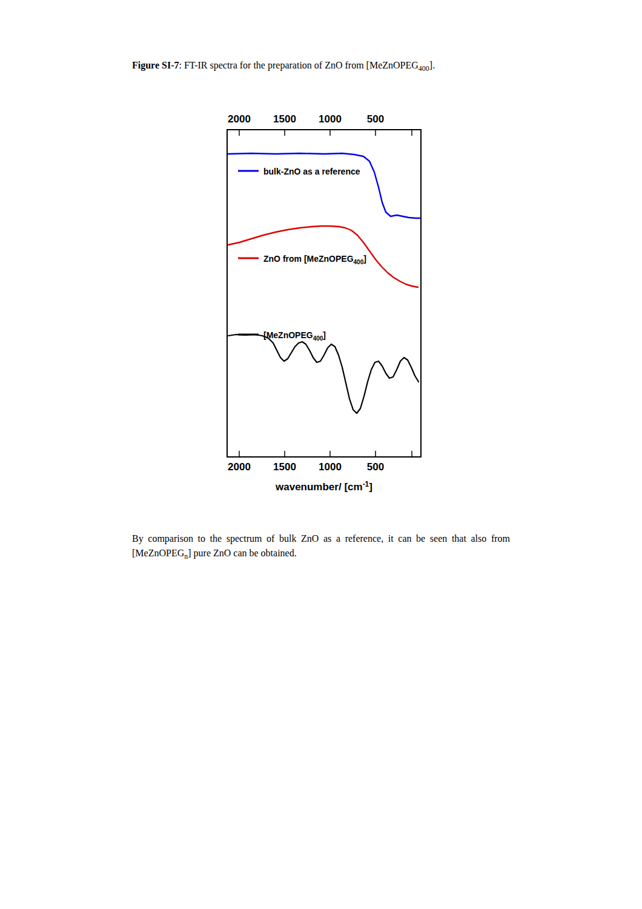Figure SI-7: FT-IR spectra for the preparation of ZnO from [MeZnOPEG400].
FT-IR spectra comparison Three stacked FT-IR transmission traces plotted against wavenumber from 2000 to 400 reciprocal centimetres: bulk ZnO reference (blue), ZnO obtained from [MeZnOPEG400] (red), and the precursor [MeZnOPEG400] (black). 2000 1500 1000 500 2000 1500 1000 500 wavenumber/ [cm-1] bulk-ZnO as a reference ZnO from [MeZnOPEG400] [MeZnOPEG400]
By comparison to the spectrum of bulk ZnO as a reference, it can be seen that also from [MeZnOPEGn] pure ZnO can be obtained.